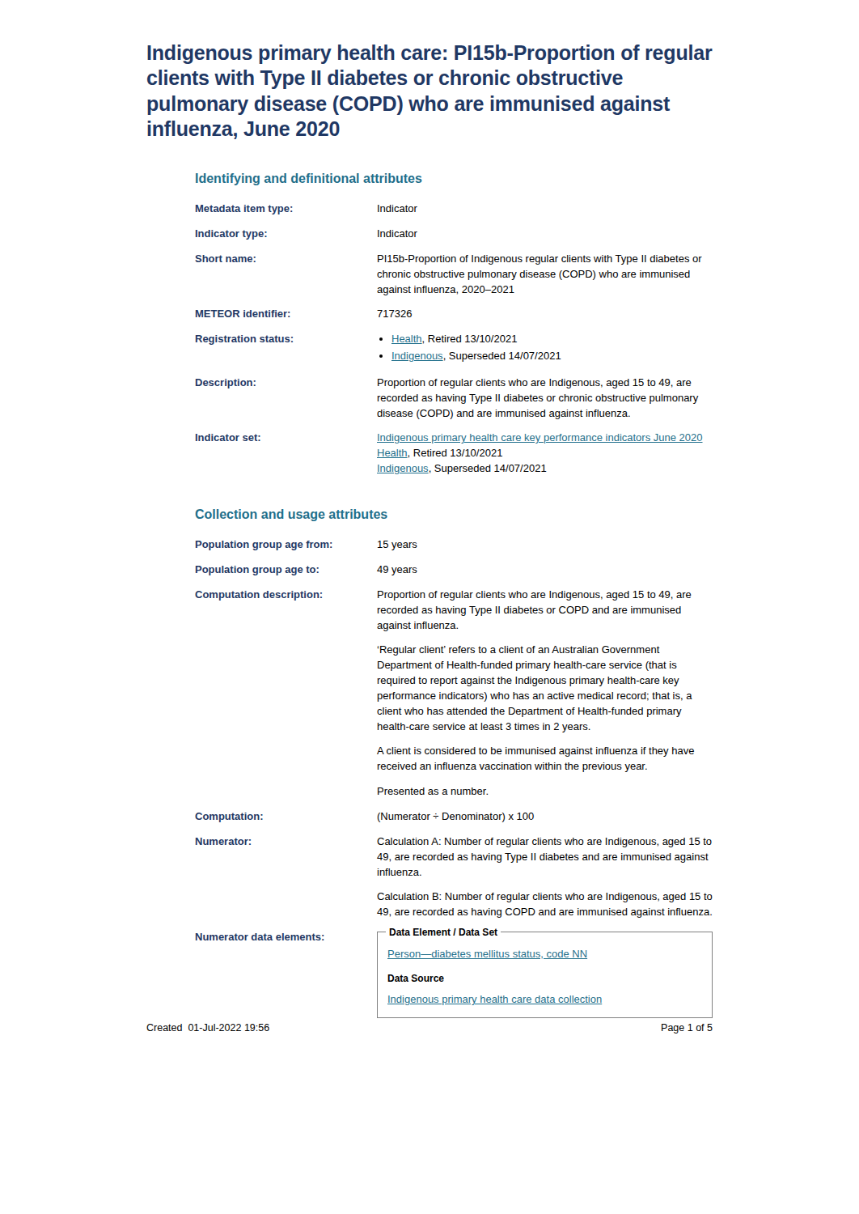Indigenous primary health care: PI15b-Proportion of regular clients with Type II diabetes or chronic obstructive pulmonary disease (COPD) who are immunised against influenza, June 2020
Identifying and definitional attributes
| Metadata item type: | Indicator |
| Indicator type: | Indicator |
| Short name: | PI15b-Proportion of Indigenous regular clients with Type II diabetes or chronic obstructive pulmonary disease (COPD) who are immunised against influenza, 2020–2021 |
| METEOR identifier: | 717326 |
| Registration status: | Health , Retired 13/10/2021 Indigenous , Superseded 14/07/2021 |
| Description: | Proportion of regular clients who are Indigenous, aged 15 to 49, are recorded as having Type II diabetes or chronic obstructive pulmonary disease (COPD) and are immunised against influenza. |
| Indicator set: | Indigenous primary health care key performance indicators June 2020 Health , Retired 13/10/2021 Indigenous , Superseded 14/07/2021 |
Collection and usage attributes
| Population group age from: | 15 years |
| Population group age to: | 49 years |
| Computation description: | Proportion of regular clients who are Indigenous, aged 15 to 49, are recorded as having Type II diabetes or COPD and are immunised against influenza. ‘Regular client’ refers to a client of an Australian Government Department of Health-funded primary health-care service (that is required to report against the Indigenous primary health-care key performance indicators) who has an active medical record; that is, a client who has attended the Department of Health-funded primary health-care service at least 3 times in 2 years. A client is considered to be immunised against influenza if they have received an influenza vaccination within the previous year. Presented as a number. |
| Computation: | (Numerator ÷ Denominator) x 100 |
| Numerator: | Calculation A: Number of regular clients who are Indigenous, aged 15 to 49, are recorded as having Type II diabetes and are immunised against influenza. Calculation B: Number of regular clients who are Indigenous, aged 15 to 49, are recorded as having COPD and are immunised against influenza. |
| Numerator data elements: | Data Element / Data Set Person—diabetes mellitus status, code NN Data Source Indigenous primary health care data collection |
Created 01-Jul-2022 19:56 Page 1 of 5